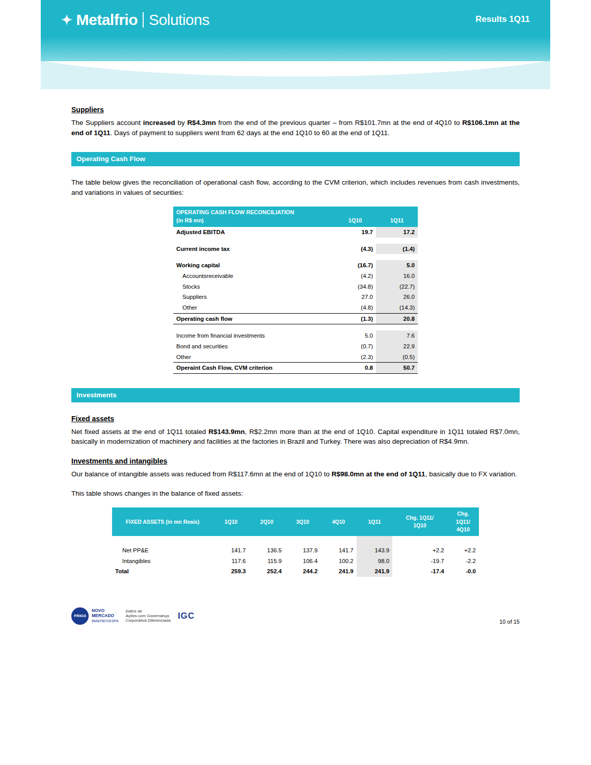✦Metalfrio Solutions
Results 1Q11
Suppliers
The Suppliers account increased by R$4.3mn from the end of the previous quarter – from R$101.7mn at the end of 4Q10 to R$106.1mn at the end of 1Q11. Days of payment to suppliers went from 62 days at the end 1Q10 to 60 at the end of 1Q11.
Operating Cash Flow
The table below gives the reconciliation of operational cash flow, according to the CVM criterion, which includes revenues from cash investments, and variations in values of securities:
| OPERATING CASH FLOW RECONCILIATION (in R$ mn) | 1Q10 | 1Q11 |
| --- | --- | --- |
| Adjusted EBITDA | 19.7 | 17.2 |
| Current income tax | (4.3) | (1.4) |
| Working capital | (16.7) | 5.0 |
| Accountsreceivable | (4.2) | 16.0 |
| Stocks | (34.8) | (22.7) |
| Suppliers | 27.0 | 26.0 |
| Other | (4.8) | (14.3) |
| Operating cash flow | (1.3) | 20.8 |
| Income from financial investments | 5.0 | 7.6 |
| Bond and securities | (0.7) | 22.9 |
| Other | (2.3) | (0.5) |
| Operaint Cash Flow, CVM criterion | 0.8 | 50.7 |
Investments
Fixed assets
Net fixed assets at the end of 1Q11 totaled R$143.9mn, R$2.2mn more than at the end of 1Q10. Capital expenditure in 1Q11 totaled R$7.0mn, basically in modernization of machinery and facilities at the factories in Brazil and Turkey. There was also depreciation of R$4.9mn.
Investments and intangibles
Our balance of intangible assets was reduced from R$117.6mn at the end of 1Q10 to R$98.0mn at the end of 1Q11, basically due to FX variation.
This table shows changes in the balance of fixed assets:
| FIXED ASSETS (in mn Reais) | 1Q10 | 2Q10 | 3Q10 | 4Q10 | 1Q11 | Chg. 1Q11/ 1Q10 | Chg. 1Q11/ 4Q10 |
| --- | --- | --- | --- | --- | --- | --- | --- |
| Net PP&E | 141.7 | 136.5 | 137.9 | 141.7 | 143.9 | +2.2 | +2.2 |
| Intangibles | 117.6 | 115.9 | 106.4 | 100.2 | 98.0 | -19.7 | -2.2 |
| Total | 259.3 | 252.4 | 244.2 | 241.9 | 241.9 | -17.4 | -0.0 |
FRIO3
NOVO
MERCADO
BM&FBOVESPA
Índice de
Ações com Governança
Corporativa Diferenciada
IGC
10 of 15